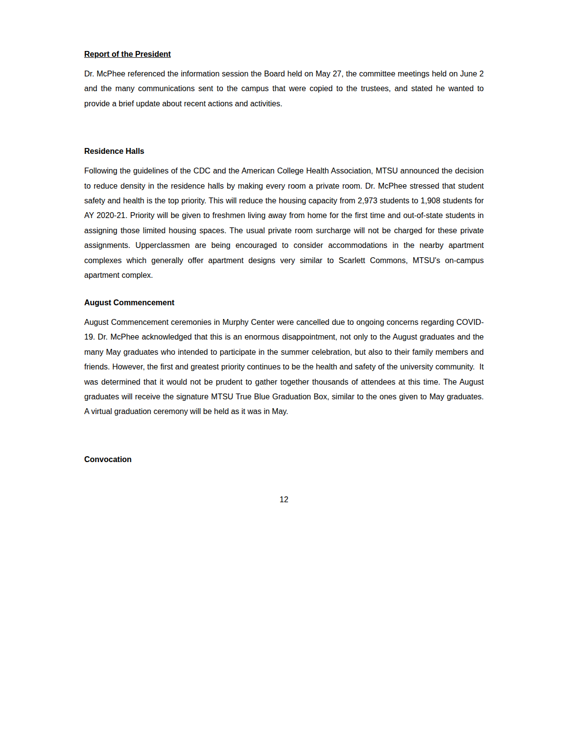Report of the President
Dr. McPhee referenced the information session the Board held on May 27, the committee meetings held on June 2 and the many communications sent to the campus that were copied to the trustees, and stated he wanted to provide a brief update about recent actions and activities.
Residence Halls
Following the guidelines of the CDC and the American College Health Association, MTSU announced the decision to reduce density in the residence halls by making every room a private room. Dr. McPhee stressed that student safety and health is the top priority. This will reduce the housing capacity from 2,973 students to 1,908 students for AY 2020-21. Priority will be given to freshmen living away from home for the first time and out-of-state students in assigning those limited housing spaces. The usual private room surcharge will not be charged for these private assignments. Upperclassmen are being encouraged to consider accommodations in the nearby apartment complexes which generally offer apartment designs very similar to Scarlett Commons, MTSU's on-campus apartment complex.
August Commencement
August Commencement ceremonies in Murphy Center were cancelled due to ongoing concerns regarding COVID-19. Dr. McPhee acknowledged that this is an enormous disappointment, not only to the August graduates and the many May graduates who intended to participate in the summer celebration, but also to their family members and friends. However, the first and greatest priority continues to be the health and safety of the university community. It was determined that it would not be prudent to gather together thousands of attendees at this time. The August graduates will receive the signature MTSU True Blue Graduation Box, similar to the ones given to May graduates. A virtual graduation ceremony will be held as it was in May.
Convocation
12